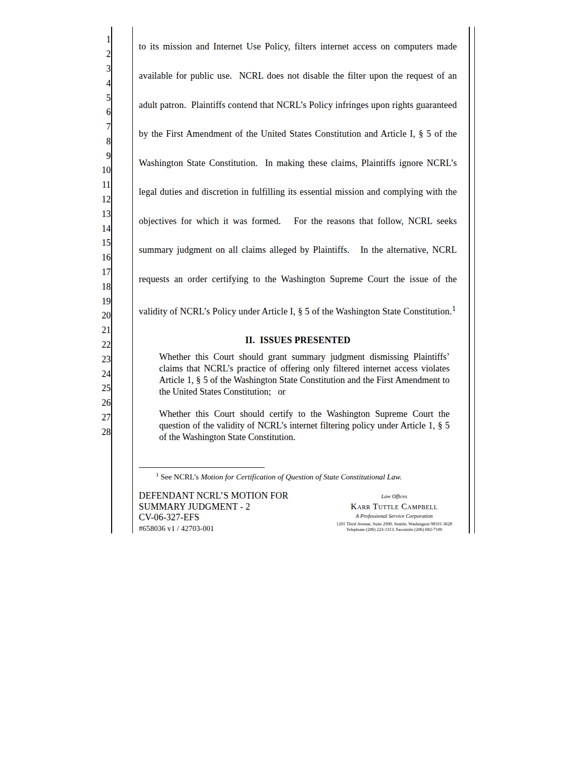1
2
3
4
5
6
7
8
9
10
11
12
13
14
15
16
17
18
19
20
21
22
23
24
25
26
27
28
to its mission and Internet Use Policy, filters internet access on computers made available for public use. NCRL does not disable the filter upon the request of an adult patron. Plaintiffs contend that NCRL’s Policy infringes upon rights guaranteed by the First Amendment of the United States Constitution and Article I, § 5 of the Washington State Constitution. In making these claims, Plaintiffs ignore NCRL’s legal duties and discretion in fulfilling its essential mission and complying with the objectives for which it was formed. For the reasons that follow, NCRL seeks summary judgment on all claims alleged by Plaintiffs. In the alternative, NCRL requests an order certifying to the Washington Supreme Court the issue of the validity of NCRL’s Policy under Article I, § 5 of the Washington State Constitution.1
II. ISSUES PRESENTED
Whether this Court should grant summary judgment dismissing Plaintiffs’ claims that NCRL’s practice of offering only filtered internet access violates Article 1, § 5 of the Washington State Constitution and the First Amendment to the United States Constitution; or
Whether this Court should certify to the Washington Supreme Court the question of the validity of NCRL’s internet filtering policy under Article 1, § 5 of the Washington State Constitution.
1 See NCRL’s Motion for Certification of Question of State Constitutional Law.
DEFENDANT NCRL’S MOTION FOR
SUMMARY JUDGMENT - 2
CV-06-327-EFS
#658036 v1 / 42703-001
Law Offices
Karr Tuttle Campbell
A Professional Service Corporation
1201 Third Avenue, Suite 2900, Seattle, Washington 98101-3028
Telephone (206) 223-1313, Facsimile (206) 682-7100